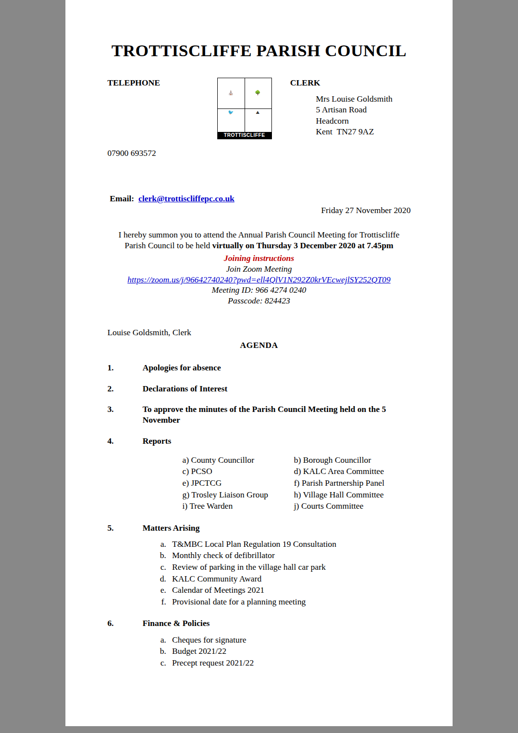TROTTISCLIFFE PARISH COUNCIL
TELEPHONE
⛪
🌳
🐦
⛰
TROTTISCLIFFE
CLERK
Mrs Louise Goldsmith
5 Artisan Road
Headcorn
Kent TN27 9AZ
07900 693572
Email: clerk@trottiscliffepc.co.uk
Friday 27 November 2020
I hereby summon you to attend the Annual Parish Council Meeting for Trottiscliffe Parish Council to be held virtually on Thursday 3 December 2020 at 7.45pm
Joining instructions
Join Zoom Meeting
https://zoom.us/j/96642740240?pwd=ell4QlV1N292Z0krVEcwejlSY252QT09
Meeting ID: 966 4274 0240
Passcode: 824423
Louise Goldsmith, Clerk
AGENDA
1.
Apologies for absence
2.
Declarations of Interest
3.
To approve the minutes of the Parish Council Meeting held on the 5 November
4.
Reports
| a) County Councillor | b) Borough Councillor |
| c) PCSO | d) KALC Area Committee |
| e) JPCTCG | f) Parish Partnership Panel |
| g) Trosley Liaison Group | h) Village Hall Committee |
| i) Tree Warden | j) Courts Committee |
5.
Matters Arising
T&MBC Local Plan Regulation 19 Consultation
Monthly check of defibrillator
Review of parking in the village hall car park
KALC Community Award
Calendar of Meetings 2021
Provisional date for a planning meeting
6.
Finance & Policies
Cheques for signature
Budget 2021/22
Precept request 2021/22